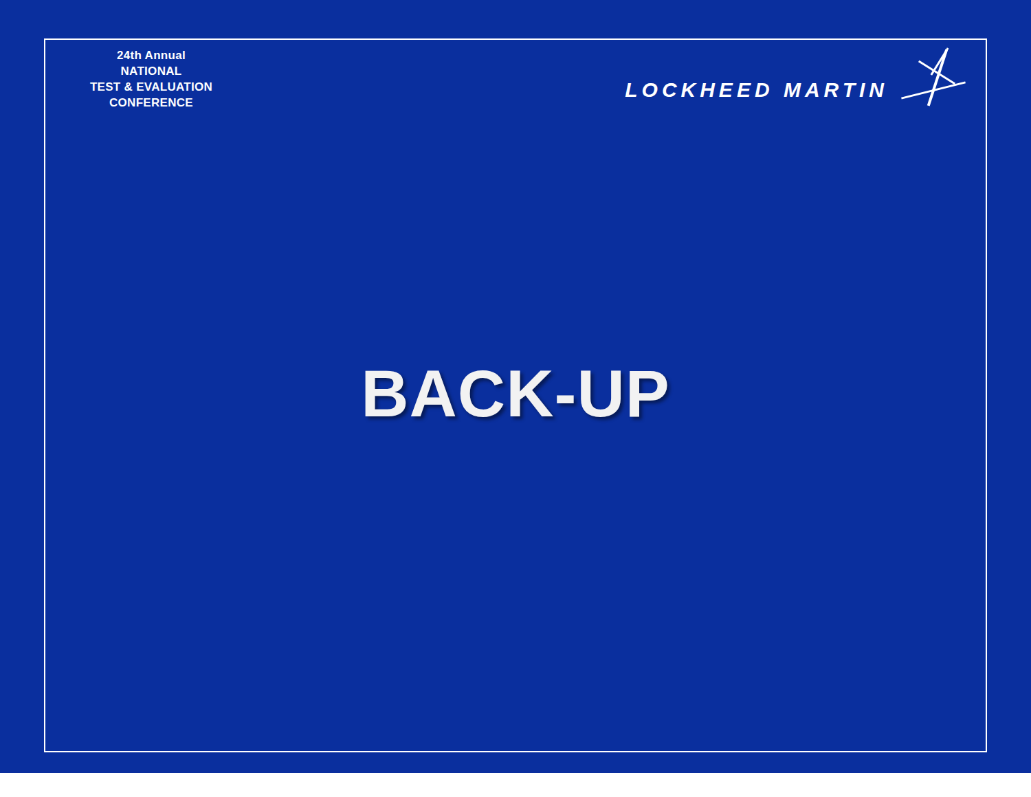24th Annual
NATIONAL
TEST & EVALUATION
CONFERENCE
LOCKHEED MARTIN
BACK-UP